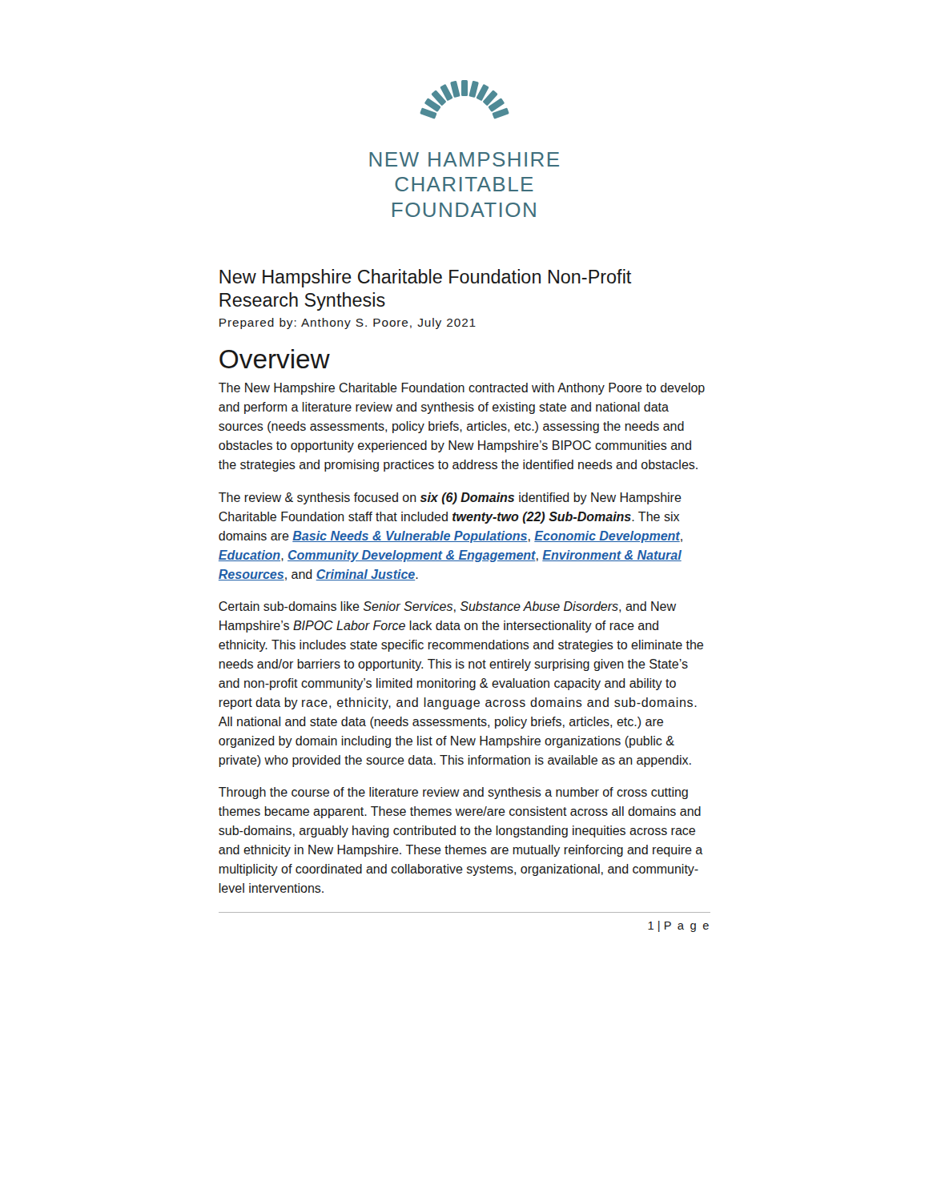NEW HAMPSHIRE
CHARITABLE FOUNDATION
New Hampshire Charitable Foundation Non-Profit Research Synthesis
Prepared by: Anthony S. Poore, July 2021
Overview
The New Hampshire Charitable Foundation contracted with Anthony Poore to develop and perform a literature review and synthesis of existing state and national data sources (needs assessments, policy briefs, articles, etc.) assessing the needs and obstacles to opportunity experienced by New Hampshire’s BIPOC communities and the strategies and promising practices to address the identified needs and obstacles.
The review & synthesis focused on six (6) Domains identified by New Hampshire Charitable Foundation staff that included twenty-two (22) Sub-Domains. The six domains are Basic Needs & Vulnerable Populations, Economic Development, Education, Community Development & Engagement, Environment & Natural Resources, and Criminal Justice.
Certain sub-domains like Senior Services, Substance Abuse Disorders, and New Hampshire’s BIPOC Labor Force lack data on the intersectionality of race and ethnicity. This includes state specific recommendations and strategies to eliminate the needs and/or barriers to opportunity. This is not entirely surprising given the State’s and non-profit community’s limited monitoring & evaluation capacity and ability to report data by race, ethnicity, and language across domains and sub-domains. All national and state data (needs assessments, policy briefs, articles, etc.) are organized by domain including the list of New Hampshire organizations (public & private) who provided the source data. This information is available as an appendix.
Through the course of the literature review and synthesis a number of cross cutting themes became apparent. These themes were/are consistent across all domains and sub-domains, arguably having contributed to the longstanding inequities across race and ethnicity in New Hampshire. These themes are mutually reinforcing and require a multiplicity of coordinated and collaborative systems, organizational, and community-level interventions.
1 | P a g e